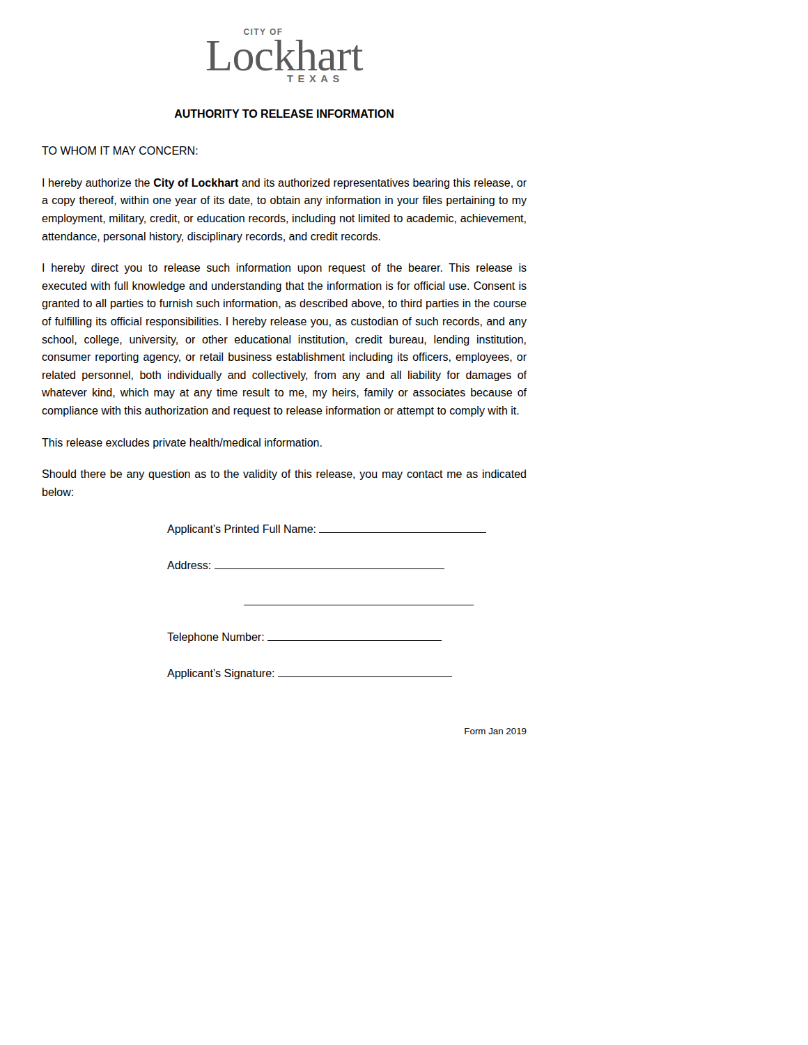CITY OF Lockhart TEXAS
AUTHORITY TO RELEASE INFORMATION
TO WHOM IT MAY CONCERN:
I hereby authorize the City of Lockhart and its authorized representatives bearing this release, or a copy thereof, within one year of its date, to obtain any information in your files pertaining to my employment, military, credit, or education records, including not limited to academic, achievement, attendance, personal history, disciplinary records, and credit records.
I hereby direct you to release such information upon request of the bearer. This release is executed with full knowledge and understanding that the information is for official use. Consent is granted to all parties to furnish such information, as described above, to third parties in the course of fulfilling its official responsibilities. I hereby release you, as custodian of such records, and any school, college, university, or other educational institution, credit bureau, lending institution, consumer reporting agency, or retail business establishment including its officers, employees, or related personnel, both individually and collectively, from any and all liability for damages of whatever kind, which may at any time result to me, my heirs, family or associates because of compliance with this authorization and request to release information or attempt to comply with it.
This release excludes private health/medical information.
Should there be any question as to the validity of this release, you may contact me as indicated below:
Applicant’s Printed Full Name:
Address:
Telephone Number:
Applicant’s Signature:
Form Jan 2019